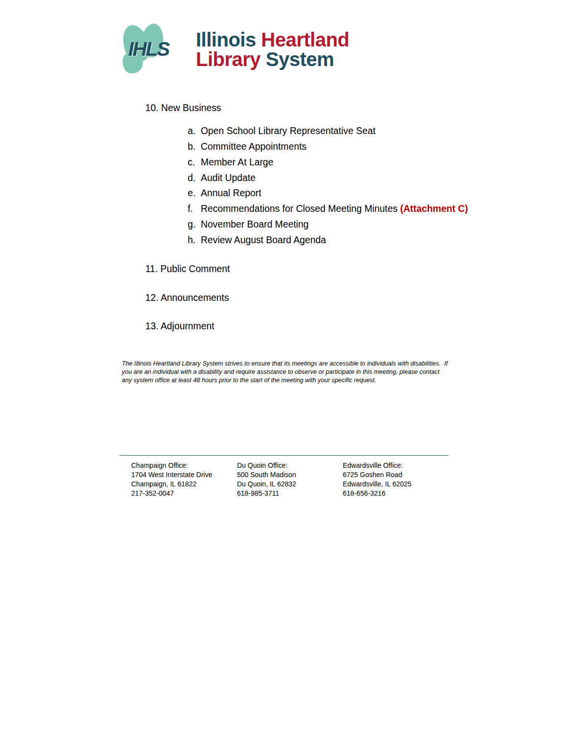IHLS
Illinois Heartland
Library System
10. New Business
a. Open School Library Representative Seat
b. Committee Appointments
c. Member At Large
d. Audit Update
e. Annual Report
f. Recommendations for Closed Meeting Minutes (Attachment C)
g. November Board Meeting
h. Review August Board Agenda
11. Public Comment
12. Announcements
13. Adjournment
The Illinois Heartland Library System strives to ensure that its meetings are accessible to individuals with disabilities. If you are an individual with a disability and require assistance to observe or participate in this meeting, please contact any system office at least 48 hours prior to the start of the meeting with your specific request.
Champaign Office:
1704 West Interstate Drive
Champaign, IL 61822
217-352-0047
Du Quoin Office:
500 South Madison
Du Quoin, IL 62832
618-985-3711
Edwardsville Office:
6725 Goshen Road
Edwardsville, IL 62025
618-656-3216